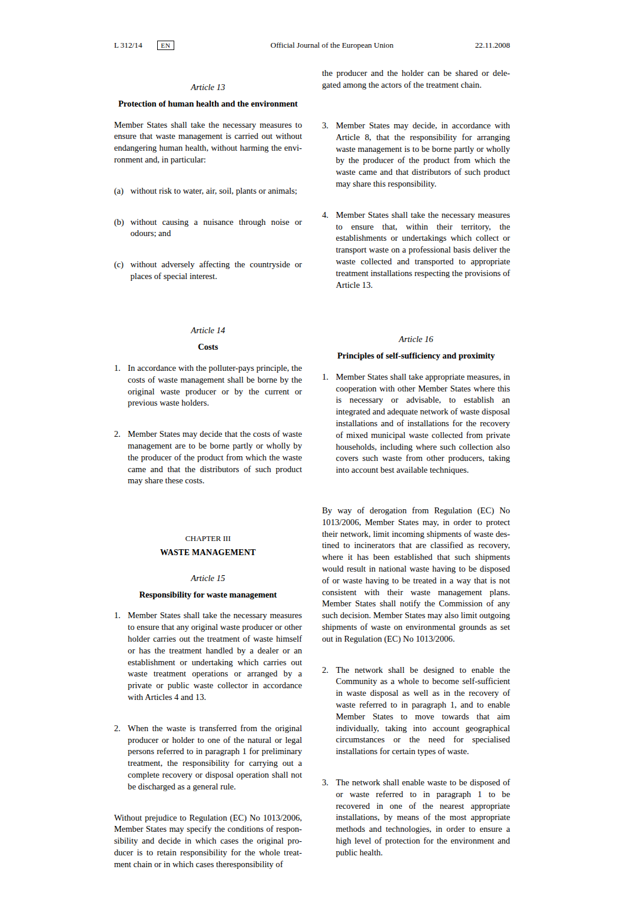L 312/14
EN
Official Journal of the European Union
22.11.2008
Article 13
Protection of human health and the environment
Member States shall take the necessary measures to ensure that waste management is carried out without endangering human health, without harming the environment and, in particular:
(a)
without risk to water, air, soil, plants or animals;
(b)
without causing a nuisance through noise or odours; and
(c)
without adversely affecting the countryside or places of special interest.
Article 14
Costs
1.
In accordance with the polluter-pays principle, the costs of waste management shall be borne by the original waste producer or by the current or previous waste holders.
2.
Member States may decide that the costs of waste management are to be borne partly or wholly by the producer of the product from which the waste came and that the distributors of such product may share these costs.
CHAPTER III
WASTE MANAGEMENT
Article 15
Responsibility for waste management
1.
Member States shall take the necessary measures to ensure that any original waste producer or other holder carries out the treatment of waste himself or has the treatment handled by a dealer or an establishment or undertaking which carries out waste treatment operations or arranged by a private or public waste collector in accordance with Articles 4 and 13.
2.
When the waste is transferred from the original producer or holder to one of the natural or legal persons referred to in paragraph 1 for preliminary treatment, the responsibility for carrying out a complete recovery or disposal operation shall not be discharged as a general rule.
Without prejudice to Regulation (EC) No 1013/2006, Member States may specify the conditions of responsibility and decide in which cases the original producer is to retain responsibility for the whole treatment chain or in which cases theresponsibility of
the producer and the holder can be shared or delegated among the actors of the treatment chain.
3.
Member States may decide, in accordance with Article 8, that the responsibility for arranging waste management is to be borne partly or wholly by the producer of the product from which the waste came and that distributors of such product may share this responsibility.
4.
Member States shall take the necessary measures to ensure that, within their territory, the establishments or undertakings which collect or transport waste on a professional basis deliver the waste collected and transported to appropriate treatment installations respecting the provisions of Article 13.
Article 16
Principles of self-sufficiency and proximity
1.
Member States shall take appropriate measures, in cooperation with other Member States where this is necessary or advisable, to establish an integrated and adequate network of waste disposal installations and of installations for the recovery of mixed municipal waste collected from private households, including where such collection also covers such waste from other producers, taking into account best available techniques.
By way of derogation from Regulation (EC) No 1013/2006, Member States may, in order to protect their network, limit incoming shipments of waste destined to incinerators that are classified as recovery, where it has been established that such shipments would result in national waste having to be disposed of or waste having to be treated in a way that is not consistent with their waste management plans. Member States shall notify the Commission of any such decision. Member States may also limit outgoing shipments of waste on environmental grounds as set out in Regulation (EC) No 1013/2006.
2.
The network shall be designed to enable the Community as a whole to become self-sufficient in waste disposal as well as in the recovery of waste referred to in paragraph 1, and to enable Member States to move towards that aim individually, taking into account geographical circumstances or the need for specialised installations for certain types of waste.
3.
The network shall enable waste to be disposed of or waste referred to in paragraph 1 to be recovered in one of the nearest appropriate installations, by means of the most appropriate methods and technologies, in order to ensure a high level of protection for the environment and public health.